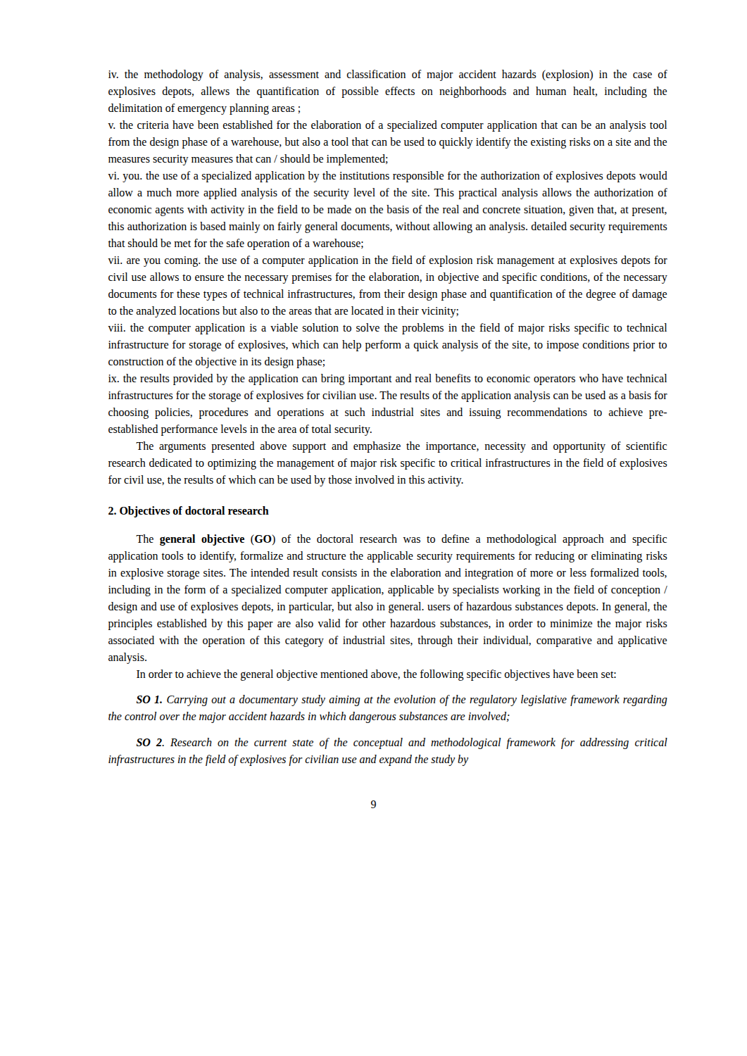iv. the methodology of analysis, assessment and classification of major accident hazards (explosion) in the case of explosives depots, allews the quantification of possible effects on neighborhoods and human healt, including the delimitation of emergency planning areas ;
v. the criteria have been established for the elaboration of a specialized computer application that can be an analysis tool from the design phase of a warehouse, but also a tool that can be used to quickly identify the existing risks on a site and the measures security measures that can / should be implemented;
vi. you. the use of a specialized application by the institutions responsible for the authorization of explosives depots would allow a much more applied analysis of the security level of the site. This practical analysis allows the authorization of economic agents with activity in the field to be made on the basis of the real and concrete situation, given that, at present, this authorization is based mainly on fairly general documents, without allowing an analysis. detailed security requirements that should be met for the safe operation of a warehouse;
vii. are you coming. the use of a computer application in the field of explosion risk management at explosives depots for civil use allows to ensure the necessary premises for the elaboration, in objective and specific conditions, of the necessary documents for these types of technical infrastructures, from their design phase and quantification of the degree of damage to the analyzed locations but also to the areas that are located in their vicinity;
viii. the computer application is a viable solution to solve the problems in the field of major risks specific to technical infrastructure for storage of explosives, which can help perform a quick analysis of the site, to impose conditions prior to construction of the objective in its design phase;
ix. the results provided by the application can bring important and real benefits to economic operators who have technical infrastructures for the storage of explosives for civilian use. The results of the application analysis can be used as a basis for choosing policies, procedures and operations at such industrial sites and issuing recommendations to achieve pre-established performance levels in the area of total security.
The arguments presented above support and emphasize the importance, necessity and opportunity of scientific research dedicated to optimizing the management of major risk specific to critical infrastructures in the field of explosives for civil use, the results of which can be used by those involved in this activity.
2. Objectives of doctoral research
The general objective (GO) of the doctoral research was to define a methodological approach and specific application tools to identify, formalize and structure the applicable security requirements for reducing or eliminating risks in explosive storage sites. The intended result consists in the elaboration and integration of more or less formalized tools, including in the form of a specialized computer application, applicable by specialists working in the field of conception / design and use of explosives depots, in particular, but also in general. users of hazardous substances depots. In general, the principles established by this paper are also valid for other hazardous substances, in order to minimize the major risks associated with the operation of this category of industrial sites, through their individual, comparative and applicative analysis.
In order to achieve the general objective mentioned above, the following specific objectives have been set:
SO 1. Carrying out a documentary study aiming at the evolution of the regulatory legislative framework regarding the control over the major accident hazards in which dangerous substances are involved;
SO 2. Research on the current state of the conceptual and methodological framework for addressing critical infrastructures in the field of explosives for civilian use and expand the study by
9